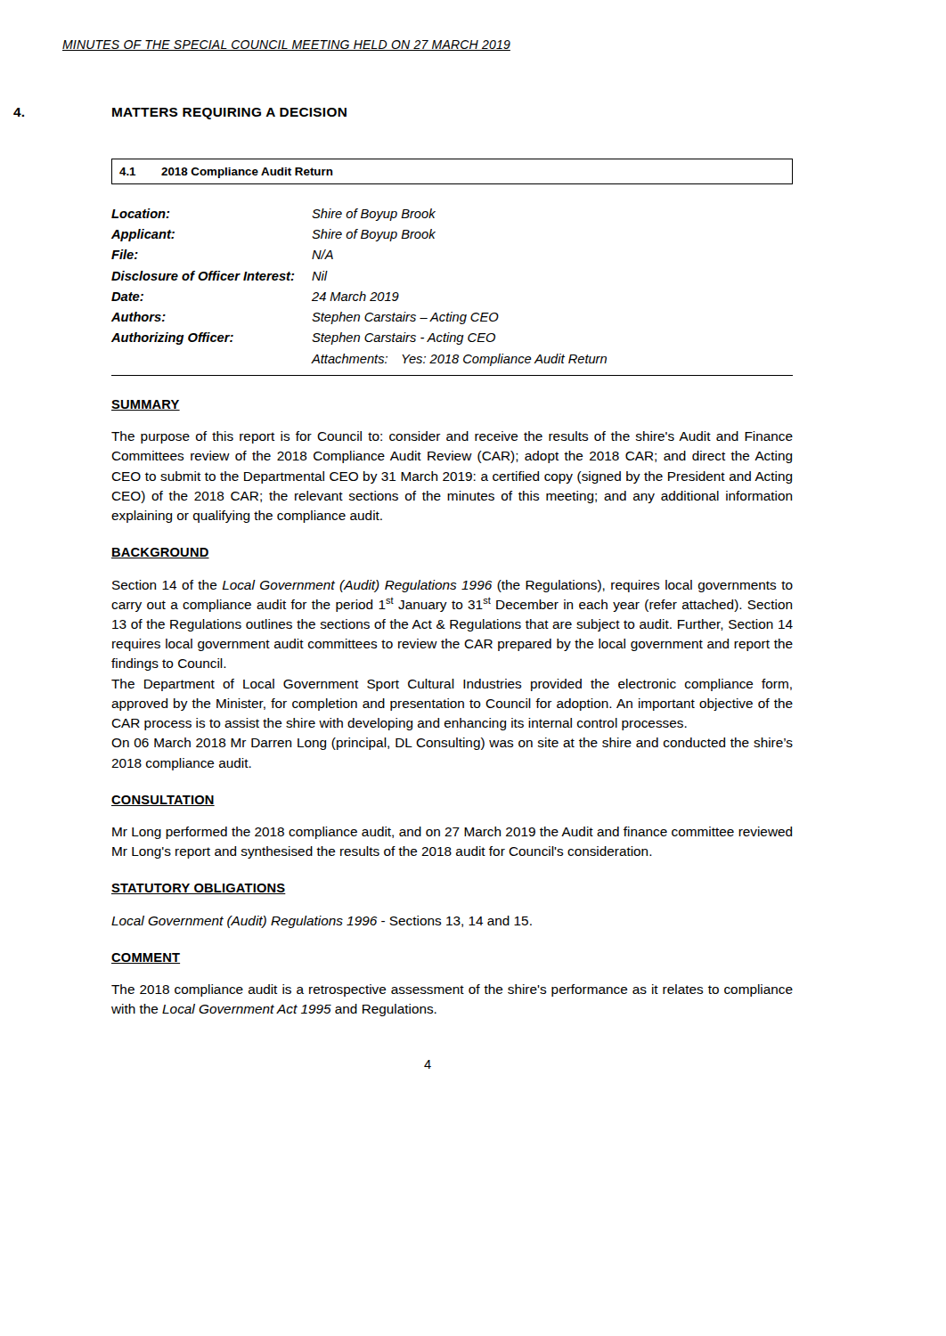MINUTES OF THE SPECIAL COUNCIL MEETING HELD ON 27 MARCH 2019
4. MATTERS REQUIRING A DECISION
4.12018 Compliance Audit Return
| Location: | Shire of Boyup Brook |
| Applicant: | Shire of Boyup Brook |
| File: | N/A |
| Disclosure of Officer Interest: | Nil |
| Date: | 24 March 2019 |
| Authors: | Stephen Carstairs – Acting CEO |
| Authorizing Officer: | Stephen Carstairs - Acting CEO |
| | Attachments: Yes: 2018 Compliance Audit Return |
SUMMARY
The purpose of this report is for Council to: consider and receive the results of the shire's Audit and Finance Committees review of the 2018 Compliance Audit Review (CAR); adopt the 2018 CAR; and direct the Acting CEO to submit to the Departmental CEO by 31 March 2019: a certified copy (signed by the President and Acting CEO) of the 2018 CAR; the relevant sections of the minutes of this meeting; and any additional information explaining or qualifying the compliance audit.
BACKGROUND
Section 14 of the Local Government (Audit) Regulations 1996 (the Regulations), requires local governments to carry out a compliance audit for the period 1st January to 31st December in each year (refer attached). Section 13 of the Regulations outlines the sections of the Act & Regulations that are subject to audit. Further, Section 14 requires local government audit committees to review the CAR prepared by the local government and report the findings to Council.
The Department of Local Government Sport Cultural Industries provided the electronic compliance form, approved by the Minister, for completion and presentation to Council for adoption. An important objective of the CAR process is to assist the shire with developing and enhancing its internal control processes.
On 06 March 2018 Mr Darren Long (principal, DL Consulting) was on site at the shire and conducted the shire’s 2018 compliance audit.
CONSULTATION
Mr Long performed the 2018 compliance audit, and on 27 March 2019 the Audit and finance committee reviewed Mr Long's report and synthesised the results of the 2018 audit for Council's consideration.
STATUTORY OBLIGATIONS
Local Government (Audit) Regulations 1996 - Sections 13, 14 and 15.
COMMENT
The 2018 compliance audit is a retrospective assessment of the shire's performance as it relates to compliance with the Local Government Act 1995 and Regulations.
4